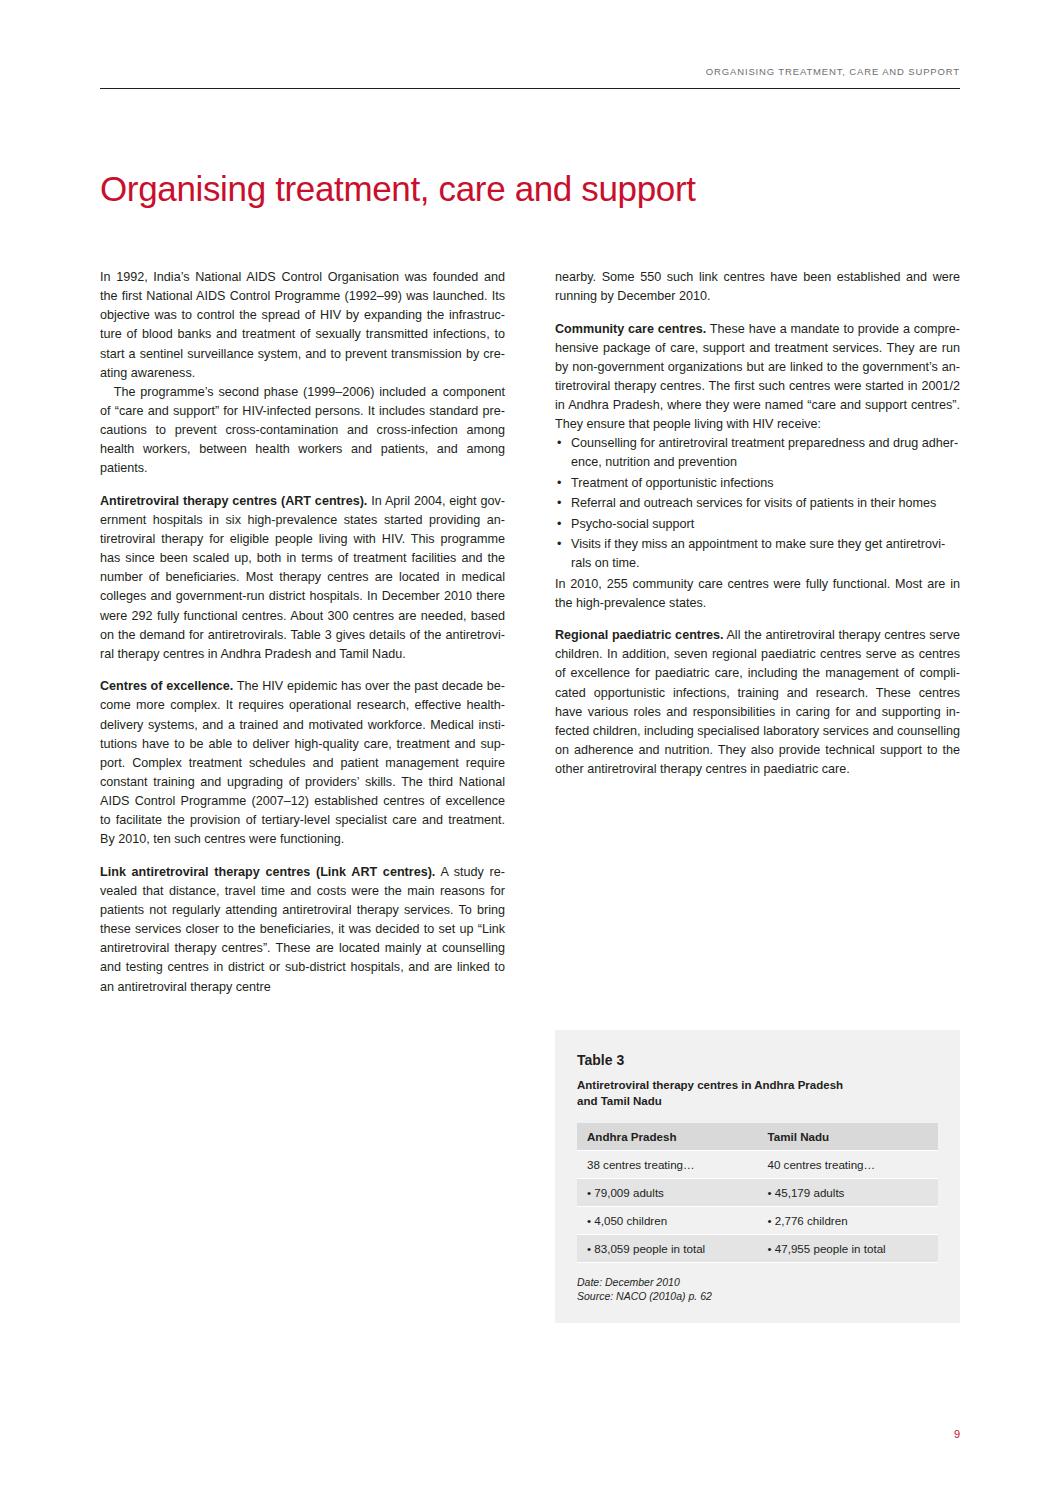Organising treatment, care and support
Organising treatment, care and support
In 1992, India’s National AIDS Control Organisation was founded and the first National AIDS Control Programme (1992–99) was launched. Its objective was to control the spread of HIV by expanding the infrastructure of blood banks and treatment of sexually transmitted infections, to start a sentinel surveillance system, and to prevent transmission by creating awareness.
The programme’s second phase (1999–2006) included a component of “care and support” for HIV-infected persons. It includes standard precautions to prevent cross-contamination and cross-infection among health workers, between health workers and patients, and among patients.
Antiretroviral therapy centres (ART centres). In April 2004, eight government hospitals in six high-prevalence states started providing antiretroviral therapy for eligible people living with HIV. This programme has since been scaled up, both in terms of treatment facilities and the number of beneficiaries. Most therapy centres are located in medical colleges and government-run district hospitals. In December 2010 there were 292 fully functional centres. About 300 centres are needed, based on the demand for antiretrovirals. Table 3 gives details of the antiretroviral therapy centres in Andhra Pradesh and Tamil Nadu.
Centres of excellence. The HIV epidemic has over the past decade become more complex. It requires operational research, effective health-delivery systems, and a trained and motivated workforce. Medical institutions have to be able to deliver high-quality care, treatment and support. Complex treatment schedules and patient management require constant training and upgrading of providers’ skills. The third National AIDS Control Programme (2007–12) established centres of excellence to facilitate the provision of tertiary-level specialist care and treatment. By 2010, ten such centres were functioning.
Link antiretroviral therapy centres (Link ART centres). A study revealed that distance, travel time and costs were the main reasons for patients not regularly attending antiretroviral therapy services. To bring these services closer to the beneficiaries, it was decided to set up “Link antiretroviral therapy centres”. These are located mainly at counselling and testing centres in district or sub-district hospitals, and are linked to an antiretroviral therapy centre
nearby. Some 550 such link centres have been established and were running by December 2010.
Community care centres. These have a mandate to provide a comprehensive package of care, support and treatment services. They are run by non-government organizations but are linked to the government’s antiretroviral therapy centres. The first such centres were started in 2001/2 in Andhra Pradesh, where they were named “care and support centres”. They ensure that people living with HIV receive:
Counselling for antiretroviral treatment preparedness and drug adherence, nutrition and prevention
Treatment of opportunistic infections
Referral and outreach services for visits of patients in their homes
Psycho-social support
Visits if they miss an appointment to make sure they get antiretrovirals on time.
In 2010, 255 community care centres were fully functional. Most are in the high-prevalence states.
Regional paediatric centres. All the antiretroviral therapy centres serve children. In addition, seven regional paediatric centres serve as centres of excellence for paediatric care, including the management of complicated opportunistic infections, training and research. These centres have various roles and responsibilities in caring for and supporting infected children, including specialised laboratory services and counselling on adherence and nutrition. They also provide technical support to the other antiretroviral therapy centres in paediatric care.
Table 3
Antiretroviral therapy centres in Andhra Pradesh
and Tamil Nadu
| Andhra Pradesh | Tamil Nadu |
| --- | --- |
| 38 centres treating… | 40 centres treating… |
| • 79,009 adults | • 45,179 adults |
| • 4,050 children | • 2,776 children |
| • 83,059 people in total | • 47,955 people in total |
Date: December 2010
Source: NACO (2010a) p. 62
9